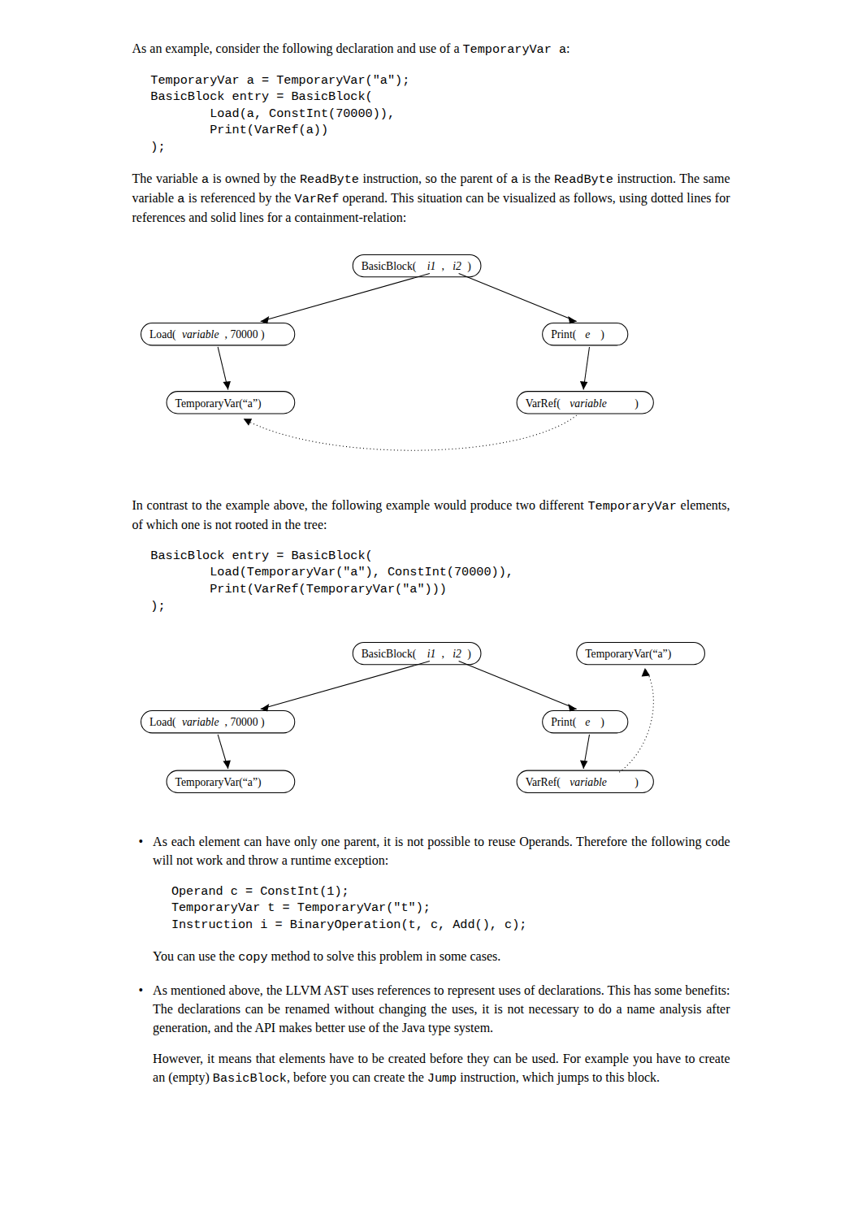As an example, consider the following declaration and use of a TemporaryVar a:
TemporaryVar a = TemporaryVar("a");
BasicBlock entry = BasicBlock(
        Load(a, ConstInt(70000)),
        Print(VarRef(a))
);
The variable a is owned by the ReadByte instruction, so the parent of a is the ReadByte instruction. The same variable a is referenced by the VarRef operand. This situation can be visualized as follows, using dotted lines for references and solid lines for a containment-relation:
BasicBlock( i1 , i2 ) Load( variable , 70000 ) Print( e ) TemporaryVar(“a”) VarRef( variable )
In contrast to the example above, the following example would produce two different TemporaryVar elements, of which one is not rooted in the tree:
BasicBlock entry = BasicBlock(
        Load(TemporaryVar("a"), ConstInt(70000)),
        Print(VarRef(TemporaryVar("a")))
);
BasicBlock( i1 , i2 ) TemporaryVar(“a”) Load( variable , 70000 ) Print( e ) TemporaryVar(“a”) VarRef( variable )
As each element can have only one parent, it is not possible to reuse Operands. Therefore the following code will not work and throw a runtime exception:
Operand c = ConstInt(1);
TemporaryVar t = TemporaryVar("t");
Instruction i = BinaryOperation(t, c, Add(), c);
You can use the copy method to solve this problem in some cases.
As mentioned above, the LLVM AST uses references to represent uses of declarations. This has some benefits: The declarations can be renamed without changing the uses, it is not necessary to do a name analysis after generation, and the API makes better use of the Java type system.
However, it means that elements have to be created before they can be used. For example you have to create an (empty) BasicBlock, before you can create the Jump instruction, which jumps to this block.